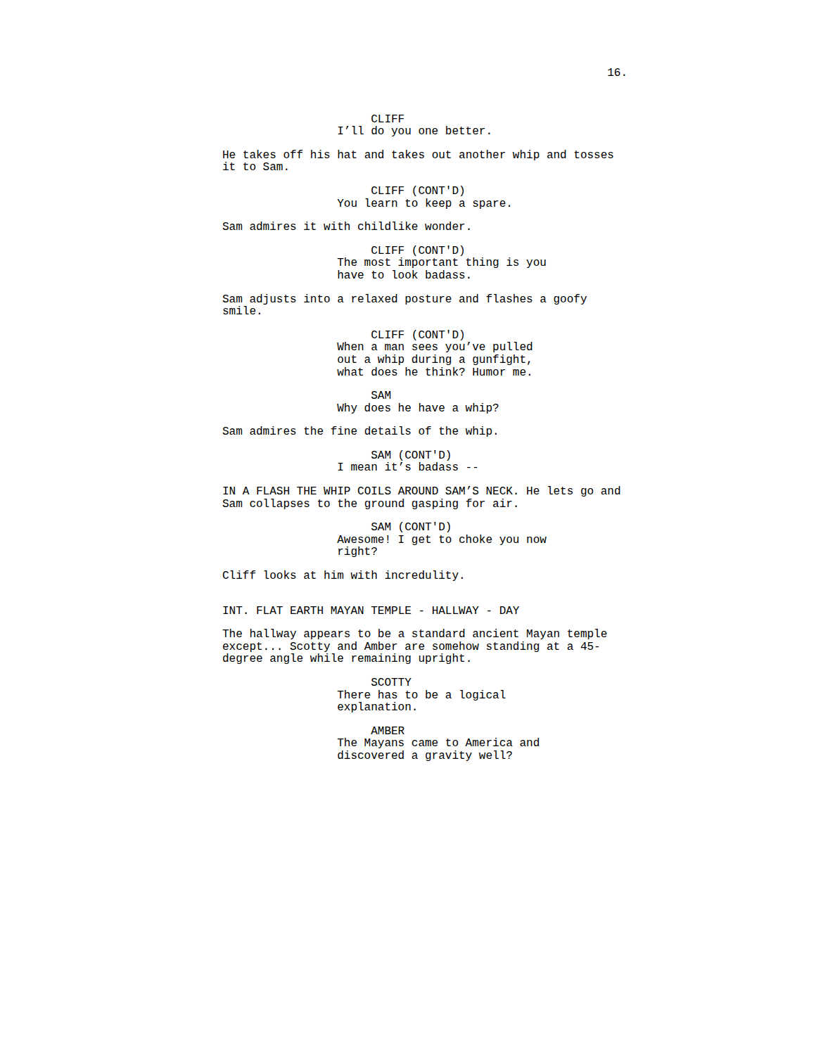16.
CLIFF
I’ll do you one better.
He takes off his hat and takes out another whip and tosses it to Sam.
CLIFF (CONT'D)
You learn to keep a spare.
Sam admires it with childlike wonder.
CLIFF (CONT'D)
The most important thing is you have to look badass.
Sam adjusts into a relaxed posture and flashes a goofy smile.
CLIFF (CONT'D)
When a man sees you’ve pulled out a whip during a gunfight, what does he think? Humor me.
SAM
Why does he have a whip?
Sam admires the fine details of the whip.
SAM (CONT'D)
I mean it’s badass --
IN A FLASH THE WHIP COILS AROUND SAM’S NECK. He lets go and Sam collapses to the ground gasping for air.
SAM (CONT'D)
Awesome! I get to choke you now right?
Cliff looks at him with incredulity.
INT. FLAT EARTH MAYAN TEMPLE - HALLWAY - DAY
The hallway appears to be a standard ancient Mayan temple except... Scotty and Amber are somehow standing at a 45-degree angle while remaining upright.
SCOTTY
There has to be a logical explanation.
AMBER
The Mayans came to America and discovered a gravity well?